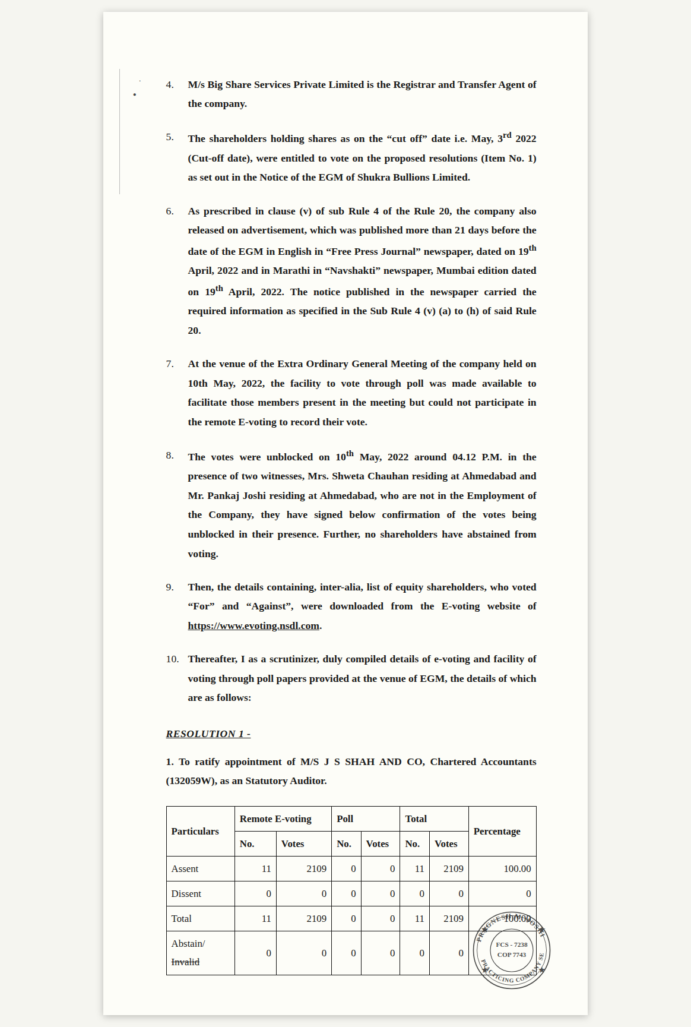·
•
4. M/s Big Share Services Private Limited is the Registrar and Transfer Agent of the company.
5. The shareholders holding shares as on the “cut off” date i.e. May, 3rd 2022 (Cut-off date), were entitled to vote on the proposed resolutions (Item No. 1) as set out in the Notice of the EGM of Shukra Bullions Limited.
6. As prescribed in clause (v) of sub Rule 4 of the Rule 20, the company also released on advertisement, which was published more than 21 days before the date of the EGM in English in “Free Press Journal” newspaper, dated on 19th April, 2022 and in Marathi in “Navshakti” newspaper, Mumbai edition dated on 19th April, 2022. The notice published in the newspaper carried the required information as specified in the Sub Rule 4 (v) (a) to (h) of said Rule 20.
7. At the venue of the Extra Ordinary General Meeting of the company held on 10th May, 2022, the facility to vote through poll was made available to facilitate those members present in the meeting but could not participate in the remote E-voting to record their vote.
8. The votes were unblocked on 10th May, 2022 around 04.12 P.M. in the presence of two witnesses, Mrs. Shweta Chauhan residing at Ahmedabad and Mr. Pankaj Joshi residing at Ahmedabad, who are not in the Employment of the Company, they have signed below confirmation of the votes being unblocked in their presence. Further, no shareholders have abstained from voting.
9. Then, the details containing, inter-alia, list of equity shareholders, who voted “For” and “Against”, were downloaded from the E-voting website of https://www.evoting.nsdl.com.
10. Thereafter, I as a scrutinizer, duly compiled details of e-voting and facility of voting through poll papers provided at the venue of EGM, the details of which are as follows:
RESOLUTION 1 -
1. To ratify appointment of M/S J S SHAH AND CO, Chartered Accountants (132059W), as an Statutory Auditor.
| Particulars | Remote E-voting | Poll | Total | Percentage |
| --- | --- | --- | --- | --- |
| No. | Votes | No. | Votes | No. | Votes |
| Assent | 11 | 2109 | 0 | 0 | 11 | 2109 | 100.00 |
| Dissent | 0 | 0 | 0 | 0 | 0 | 0 | 0 |
| Total | 11 | 2109 | 0 | 0 | 11 | 2109 | 100.00 |
| Abstain/ Invalid | 0 | 0 | 0 | 0 | 0 | 0 | |
PRAGNESH M. JOSHI PRACTICING COMPANY SECRETARY FCS - 7238 COP 7743 ★ ★ ★ ★